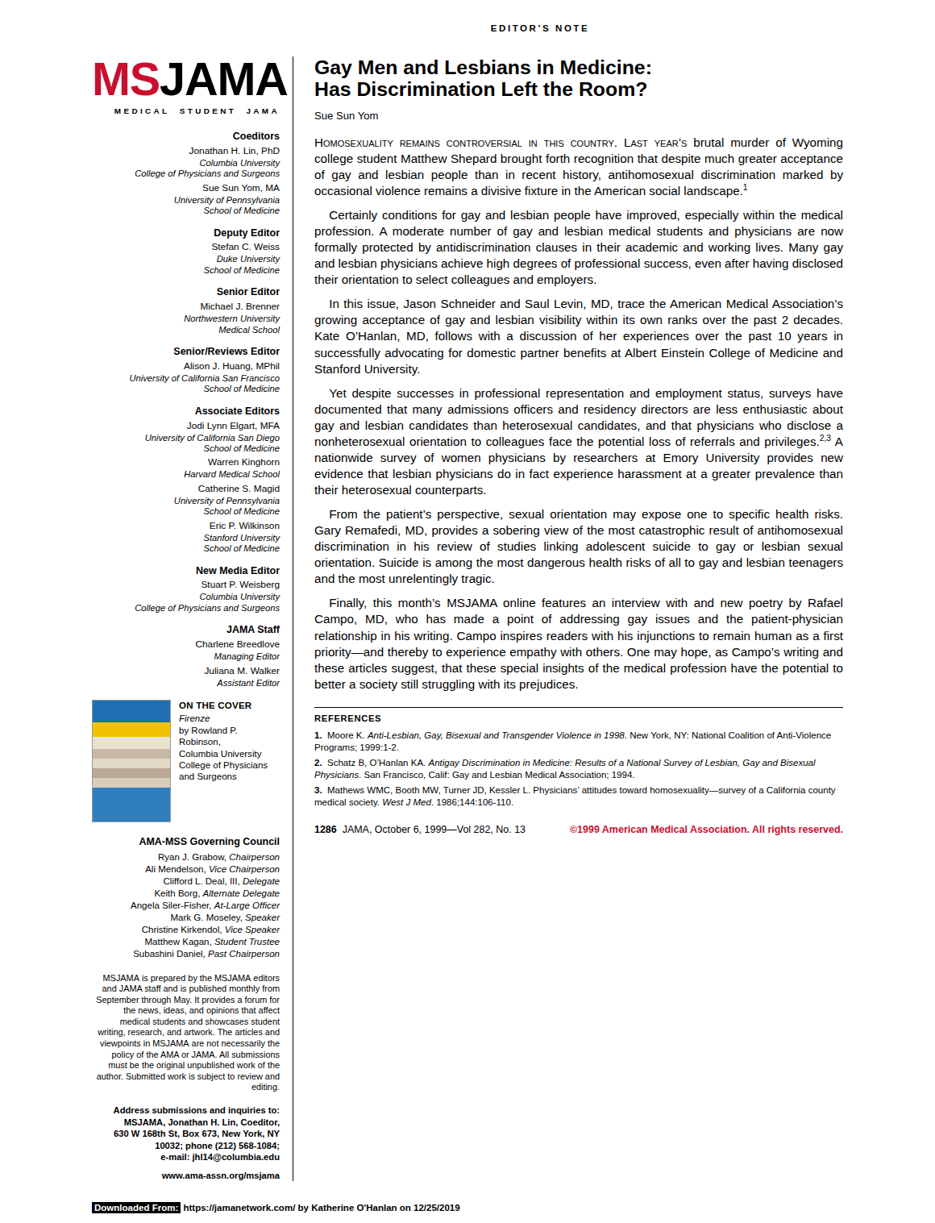EDITOR’S NOTE
MS JAMA
MEDICAL STUDENT JAMA
Coeditors
Jonathan H. Lin, PhD
Columbia University
College of Physicians and Surgeons
Sue Sun Yom, MA
University of Pennsylvania
School of Medicine
Deputy Editor
Stefan C. Weiss
Duke University
School of Medicine
Senior Editor
Michael J. Brenner
Northwestern University
Medical School
Senior/Reviews Editor
Alison J. Huang, MPhil
University of California San Francisco
School of Medicine
Associate Editors
Jodi Lynn Elgart, MFA
University of California San Diego
School of Medicine
Warren Kinghorn
Harvard Medical School
Catherine S. Magid
University of Pennsylvania
School of Medicine
Eric P. Wilkinson
Stanford University
School of Medicine
New Media Editor
Stuart P. Weisberg
Columbia University
College of Physicians and Surgeons
JAMA Staff
Charlene Breedlove
Managing Editor
Juliana M. Walker
Assistant Editor
ON THE COVER Firenze
by Rowland P. Robinson,
Columbia University
College of Physicians
and Surgeons
AMA-MSS Governing Council
Ryan J. Grabow, Chairperson
Ali Mendelson, Vice Chairperson
Clifford L. Deal, III, Delegate
Keith Borg, Alternate Delegate
Angela Siler-Fisher, At-Large Officer
Mark G. Moseley, Speaker
Christine Kirkendol, Vice Speaker
Matthew Kagan, Student Trustee
Subashini Daniel, Past Chairperson
MSJAMA is prepared by the MSJAMA editors and JAMA staff and is published monthly from September through May. It provides a forum for the news, ideas, and opinions that affect medical students and showcases student writing, research, and artwork. The articles and viewpoints in MSJAMA are not necessarily the policy of the AMA or JAMA. All submissions must be the original unpublished work of the author. Submitted work is subject to review and editing.
Address submissions and inquiries to:
MSJAMA, Jonathan H. Lin, Coeditor,
630 W 168th St, Box 673, New York, NY
10032; phone (212) 568-1084;
e-mail: jhl14@columbia.edu www.ama-assn.org/msjama
Gay Men and Lesbians in Medicine:
Has Discrimination Left the Room?
Sue Sun Yom
Homosexuality remains controversial in this country. Last year’s brutal murder of Wyoming college student Matthew Shepard brought forth recognition that despite much greater acceptance of gay and lesbian people than in recent history, antihomosexual discrimination marked by occasional violence remains a divisive fixture in the American social landscape.1
Certainly conditions for gay and lesbian people have improved, especially within the medical profession. A moderate number of gay and lesbian medical students and physicians are now formally protected by antidiscrimination clauses in their academic and working lives. Many gay and lesbian physicians achieve high degrees of professional success, even after having disclosed their orientation to select colleagues and employers.
In this issue, Jason Schneider and Saul Levin, MD, trace the American Medical Association’s growing acceptance of gay and lesbian visibility within its own ranks over the past 2 decades. Kate O’Hanlan, MD, follows with a discussion of her experiences over the past 10 years in successfully advocating for domestic partner benefits at Albert Einstein College of Medicine and Stanford University.
Yet despite successes in professional representation and employment status, surveys have documented that many admissions officers and residency directors are less enthusiastic about gay and lesbian candidates than heterosexual candidates, and that physicians who disclose a nonheterosexual orientation to colleagues face the potential loss of referrals and privileges.2,3 A nationwide survey of women physicians by researchers at Emory University provides new evidence that lesbian physicians do in fact experience harassment at a greater prevalence than their heterosexual counterparts.
From the patient’s perspective, sexual orientation may expose one to specific health risks. Gary Remafedi, MD, provides a sobering view of the most catastrophic result of antihomosexual discrimination in his review of studies linking adolescent suicide to gay or lesbian sexual orientation. Suicide is among the most dangerous health risks of all to gay and lesbian teenagers and the most unrelentingly tragic.
Finally, this month’s MSJAMA online features an interview with and new poetry by Rafael Campo, MD, who has made a point of addressing gay issues and the patient-physician relationship in his writing. Campo inspires readers with his injunctions to remain human as a first priority—and thereby to experience empathy with others. One may hope, as Campo’s writing and these articles suggest, that these special insights of the medical profession have the potential to better a society still struggling with its prejudices.
REFERENCES
1. Moore K. Anti-Lesbian, Gay, Bisexual and Transgender Violence in 1998. New York, NY: National Coalition of Anti-Violence Programs; 1999:1-2.
2. Schatz B, O’Hanlan KA. Antigay Discrimination in Medicine: Results of a National Survey of Lesbian, Gay and Bisexual Physicians. San Francisco, Calif: Gay and Lesbian Medical Association; 1994.
3. Mathews WMC, Booth MW, Turner JD, Kessler L. Physicians’ attitudes toward homosexuality—survey of a California county medical society. West J Med. 1986;144:106-110.
1286 JAMA, October 6, 1999—Vol 282, No. 13
©1999 American Medical Association. All rights reserved.
Downloaded From: https://jamanetwork.com/ by Katherine O'Hanlan on 12/25/2019